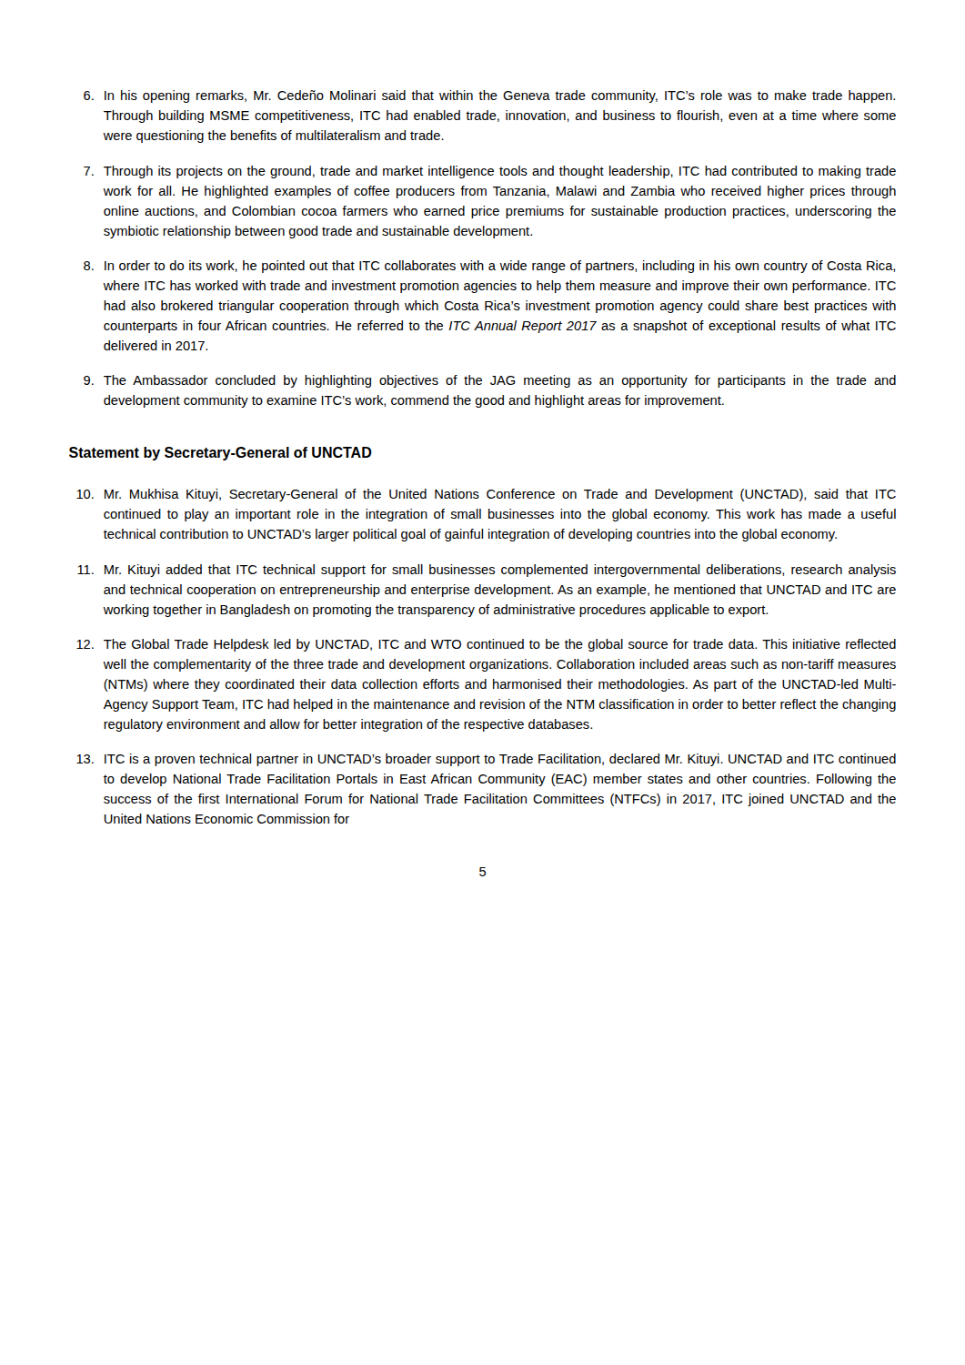In his opening remarks, Mr. Cedeño Molinari said that within the Geneva trade community, ITC’s role was to make trade happen. Through building MSME competitiveness, ITC had enabled trade, innovation, and business to flourish, even at a time where some were questioning the benefits of multilateralism and trade.
Through its projects on the ground, trade and market intelligence tools and thought leadership, ITC had contributed to making trade work for all. He highlighted examples of coffee producers from Tanzania, Malawi and Zambia who received higher prices through online auctions, and Colombian cocoa farmers who earned price premiums for sustainable production practices, underscoring the symbiotic relationship between good trade and sustainable development.
In order to do its work, he pointed out that ITC collaborates with a wide range of partners, including in his own country of Costa Rica, where ITC has worked with trade and investment promotion agencies to help them measure and improve their own performance. ITC had also brokered triangular cooperation through which Costa Rica’s investment promotion agency could share best practices with counterparts in four African countries. He referred to the ITC Annual Report 2017 as a snapshot of exceptional results of what ITC delivered in 2017.
The Ambassador concluded by highlighting objectives of the JAG meeting as an opportunity for participants in the trade and development community to examine ITC’s work, commend the good and highlight areas for improvement.
Statement by Secretary-General of UNCTAD
Mr. Mukhisa Kituyi, Secretary-General of the United Nations Conference on Trade and Development (UNCTAD), said that ITC continued to play an important role in the integration of small businesses into the global economy. This work has made a useful technical contribution to UNCTAD’s larger political goal of gainful integration of developing countries into the global economy.
Mr. Kituyi added that ITC technical support for small businesses complemented intergovernmental deliberations, research analysis and technical cooperation on entrepreneurship and enterprise development. As an example, he mentioned that UNCTAD and ITC are working together in Bangladesh on promoting the transparency of administrative procedures applicable to export.
The Global Trade Helpdesk led by UNCTAD, ITC and WTO continued to be the global source for trade data. This initiative reflected well the complementarity of the three trade and development organizations. Collaboration included areas such as non-tariff measures (NTMs) where they coordinated their data collection efforts and harmonised their methodologies. As part of the UNCTAD-led Multi-Agency Support Team, ITC had helped in the maintenance and revision of the NTM classification in order to better reflect the changing regulatory environment and allow for better integration of the respective databases.
ITC is a proven technical partner in UNCTAD’s broader support to Trade Facilitation, declared Mr. Kituyi. UNCTAD and ITC continued to develop National Trade Facilitation Portals in East African Community (EAC) member states and other countries. Following the success of the first International Forum for National Trade Facilitation Committees (NTFCs) in 2017, ITC joined UNCTAD and the United Nations Economic Commission for
5